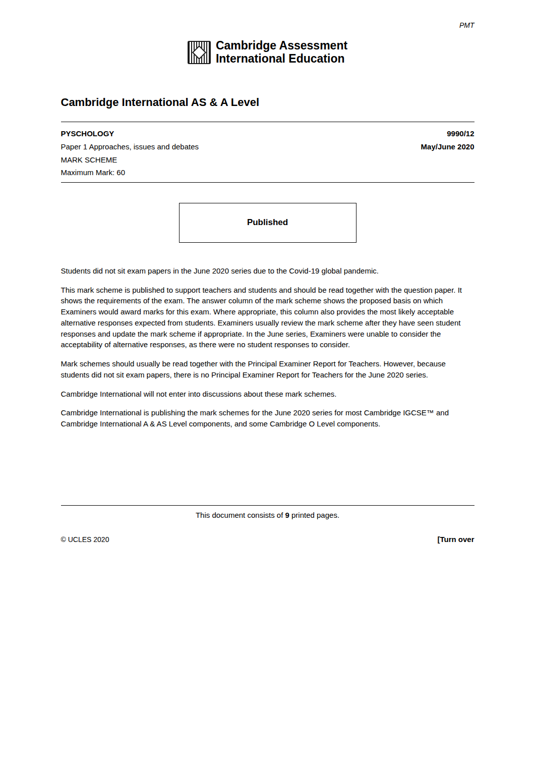PMT
Cambridge Assessment International Education
Cambridge International AS & A Level
| PYSCHOLOGY | 9990/12 |
| Paper 1 Approaches, issues and debates | May/June 2020 |
| MARK SCHEME | |
| Maximum Mark: 60 | |
Published
Students did not sit exam papers in the June 2020 series due to the Covid-19 global pandemic.
This mark scheme is published to support teachers and students and should be read together with the question paper. It shows the requirements of the exam. The answer column of the mark scheme shows the proposed basis on which Examiners would award marks for this exam. Where appropriate, this column also provides the most likely acceptable alternative responses expected from students. Examiners usually review the mark scheme after they have seen student responses and update the mark scheme if appropriate. In the June series, Examiners were unable to consider the acceptability of alternative responses, as there were no student responses to consider.
Mark schemes should usually be read together with the Principal Examiner Report for Teachers. However, because students did not sit exam papers, there is no Principal Examiner Report for Teachers for the June 2020 series.
Cambridge International will not enter into discussions about these mark schemes.
Cambridge International is publishing the mark schemes for the June 2020 series for most Cambridge IGCSE™ and Cambridge International A & AS Level components, and some Cambridge O Level components.
This document consists of 9 printed pages.
© UCLES 2020 [Turn over